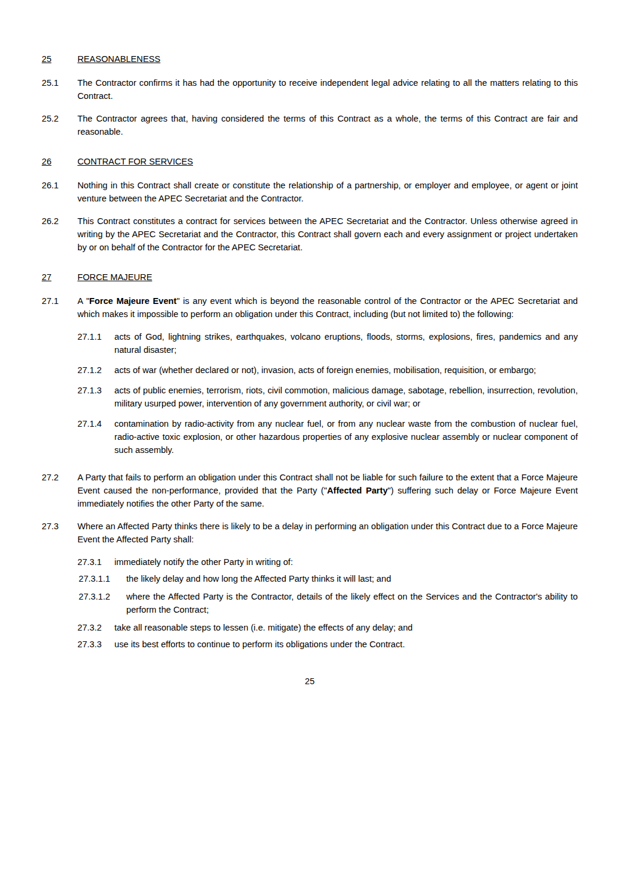25 REASONABLENESS
25.1
The Contractor confirms it has had the opportunity to receive independent legal advice relating to all the matters relating to this Contract.
25.2
The Contractor agrees that, having considered the terms of this Contract as a whole, the terms of this Contract are fair and reasonable.
26 CONTRACT FOR SERVICES
26.1
Nothing in this Contract shall create or constitute the relationship of a partnership, or employer and employee, or agent or joint venture between the APEC Secretariat and the Contractor.
26.2
This Contract constitutes a contract for services between the APEC Secretariat and the Contractor. Unless otherwise agreed in writing by the APEC Secretariat and the Contractor, this Contract shall govern each and every assignment or project undertaken by or on behalf of the Contractor for the APEC Secretariat.
27 FORCE MAJEURE
27.1
A "Force Majeure Event" is any event which is beyond the reasonable control of the Contractor or the APEC Secretariat and which makes it impossible to perform an obligation under this Contract, including (but not limited to) the following:
27.1.1
acts of God, lightning strikes, earthquakes, volcano eruptions, floods, storms, explosions, fires, pandemics and any natural disaster;
27.1.2
acts of war (whether declared or not), invasion, acts of foreign enemies, mobilisation, requisition, or embargo;
27.1.3
acts of public enemies, terrorism, riots, civil commotion, malicious damage, sabotage, rebellion, insurrection, revolution, military usurped power, intervention of any government authority, or civil war; or
27.1.4
contamination by radio-activity from any nuclear fuel, or from any nuclear waste from the combustion of nuclear fuel, radio-active toxic explosion, or other hazardous properties of any explosive nuclear assembly or nuclear component of such assembly.
27.2
A Party that fails to perform an obligation under this Contract shall not be liable for such failure to the extent that a Force Majeure Event caused the non-performance, provided that the Party ("Affected Party") suffering such delay or Force Majeure Event immediately notifies the other Party of the same.
27.3
Where an Affected Party thinks there is likely to be a delay in performing an obligation under this Contract due to a Force Majeure Event the Affected Party shall:
27.3.1
immediately notify the other Party in writing of:
27.3.1.1
the likely delay and how long the Affected Party thinks it will last; and
27.3.1.2
where the Affected Party is the Contractor, details of the likely effect on the Services and the Contractor's ability to perform the Contract;
27.3.2
take all reasonable steps to lessen (i.e. mitigate) the effects of any delay; and
27.3.3
use its best efforts to continue to perform its obligations under the Contract.
25